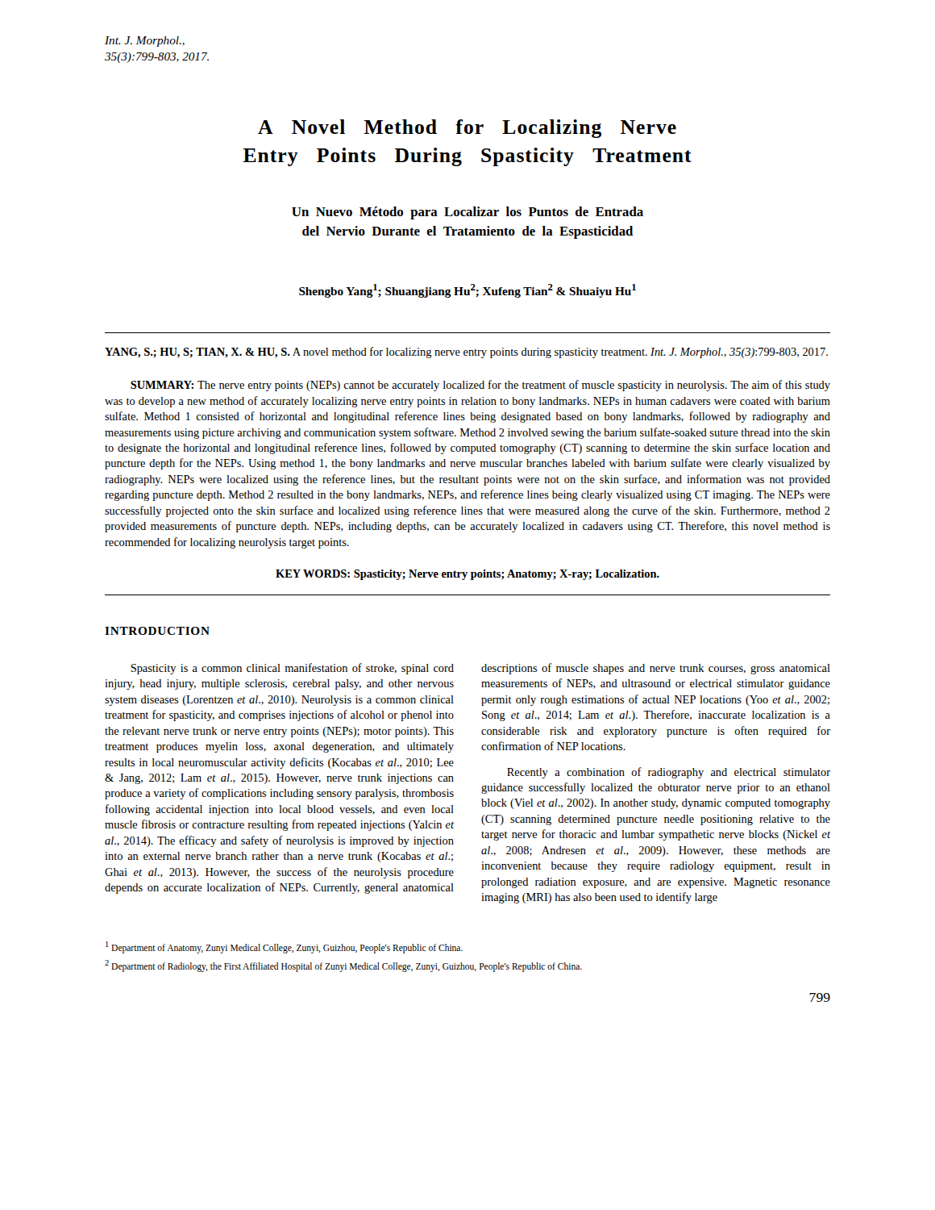Int. J. Morphol.,
35(3):799-803, 2017.
A Novel Method for Localizing Nerve
Entry Points During Spasticity Treatment
Un Nuevo Método para Localizar los Puntos de Entrada
del Nervio Durante el Tratamiento de la Espasticidad
Shengbo Yang1; Shuangjiang Hu2; Xufeng Tian2 & Shuaiyu Hu1
YANG, S.; HU, S; TIAN, X. & HU, S. A novel method for localizing nerve entry points during spasticity treatment. Int. J. Morphol., 35(3):799-803, 2017.
SUMMARY: The nerve entry points (NEPs) cannot be accurately localized for the treatment of muscle spasticity in neurolysis. The aim of this study was to develop a new method of accurately localizing nerve entry points in relation to bony landmarks. NEPs in human cadavers were coated with barium sulfate. Method 1 consisted of horizontal and longitudinal reference lines being designated based on bony landmarks, followed by radiography and measurements using picture archiving and communication system software. Method 2 involved sewing the barium sulfate-soaked suture thread into the skin to designate the horizontal and longitudinal reference lines, followed by computed tomography (CT) scanning to determine the skin surface location and puncture depth for the NEPs. Using method 1, the bony landmarks and nerve muscular branches labeled with barium sulfate were clearly visualized by radiography. NEPs were localized using the reference lines, but the resultant points were not on the skin surface, and information was not provided regarding puncture depth. Method 2 resulted in the bony landmarks, NEPs, and reference lines being clearly visualized using CT imaging. The NEPs were successfully projected onto the skin surface and localized using reference lines that were measured along the curve of the skin. Furthermore, method 2 provided measurements of puncture depth. NEPs, including depths, can be accurately localized in cadavers using CT. Therefore, this novel method is recommended for localizing neurolysis target points.
KEY WORDS: Spasticity; Nerve entry points; Anatomy; X-ray; Localization.
INTRODUCTION
Spasticity is a common clinical manifestation of stroke, spinal cord injury, head injury, multiple sclerosis, cerebral palsy, and other nervous system diseases (Lorentzen et al., 2010). Neurolysis is a common clinical treatment for spasticity, and comprises injections of alcohol or phenol into the relevant nerve trunk or nerve entry points (NEPs); motor points). This treatment produces myelin loss, axonal degeneration, and ultimately results in local neuromuscular activity deficits (Kocabas et al., 2010; Lee & Jang, 2012; Lam et al., 2015). However, nerve trunk injections can produce a variety of complications including sensory paralysis, thrombosis following accidental injection into local blood vessels, and even local muscle fibrosis or contracture resulting from repeated injections (Yalcin et al., 2014). The efficacy and safety of neurolysis is improved by injection into an external nerve branch rather than a nerve trunk (Kocabas et al.; Ghai et al., 2013). However, the success of the neurolysis procedure depends on accurate localization of NEPs. Currently, general anatomical descriptions of muscle shapes and nerve trunk courses, gross anatomical measurements of NEPs, and ultrasound or electrical stimulator guidance permit only rough estimations of actual NEP locations (Yoo et al., 2002; Song et al., 2014; Lam et al.). Therefore, inaccurate localization is a considerable risk and exploratory puncture is often required for confirmation of NEP locations.
Recently a combination of radiography and electrical stimulator guidance successfully localized the obturator nerve prior to an ethanol block (Viel et al., 2002). In another study, dynamic computed tomography (CT) scanning determined puncture needle positioning relative to the target nerve for thoracic and lumbar sympathetic nerve blocks (Nickel et al., 2008; Andresen et al., 2009). However, these methods are inconvenient because they require radiology equipment, result in prolonged radiation exposure, and are expensive. Magnetic resonance imaging (MRI) has also been used to identify large
1 Department of Anatomy, Zunyi Medical College, Zunyi, Guizhou, People's Republic of China.
2 Department of Radiology, the First Affiliated Hospital of Zunyi Medical College, Zunyi, Guizhou, People's Republic of China.
799